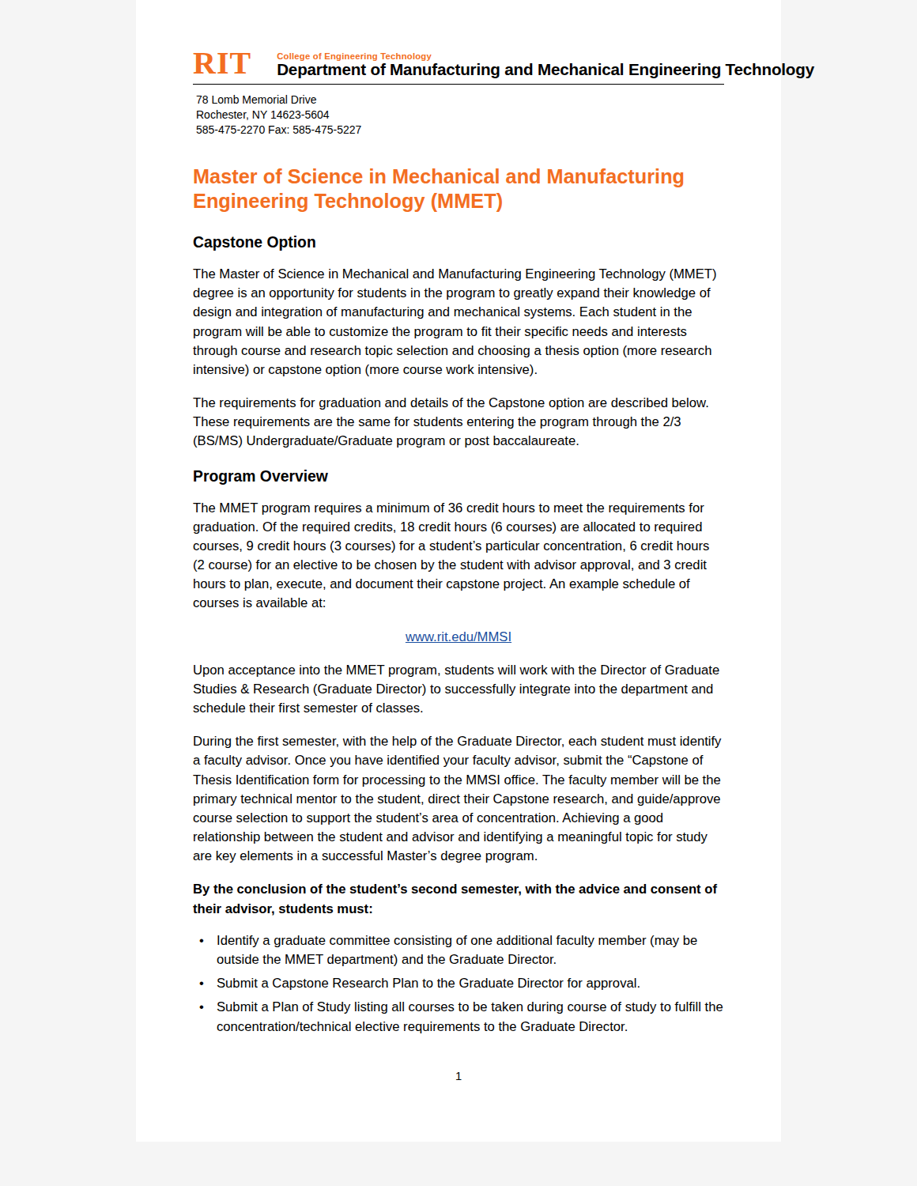RIT
College of Engineering Technology
Department of Manufacturing and Mechanical Engineering Technology
78 Lomb Memorial Drive
Rochester, NY 14623-5604
585-475-2270 Fax: 585-475-5227
Master of Science in Mechanical and Manufacturing
Engineering Technology (MMET)
Capstone Option
The Master of Science in Mechanical and Manufacturing Engineering Technology (MMET) degree is an opportunity for students in the program to greatly expand their knowledge of design and integration of manufacturing and mechanical systems. Each student in the program will be able to customize the program to fit their specific needs and interests through course and research topic selection and choosing a thesis option (more research intensive) or capstone option (more course work intensive).
The requirements for graduation and details of the Capstone option are described below. These requirements are the same for students entering the program through the 2/3 (BS/MS) Undergraduate/Graduate program or post baccalaureate.
Program Overview
The MMET program requires a minimum of 36 credit hours to meet the requirements for graduation. Of the required credits, 18 credit hours (6 courses) are allocated to required courses, 9 credit hours (3 courses) for a student’s particular concentration, 6 credit hours (2 course) for an elective to be chosen by the student with advisor approval, and 3 credit hours to plan, execute, and document their capstone project. An example schedule of courses is available at:
www.rit.edu/MMSI
Upon acceptance into the MMET program, students will work with the Director of Graduate Studies & Research (Graduate Director) to successfully integrate into the department and schedule their first semester of classes.
During the first semester, with the help of the Graduate Director, each student must identify a faculty advisor. Once you have identified your faculty advisor, submit the “Capstone of Thesis Identification form for processing to the MMSI office. The faculty member will be the primary technical mentor to the student, direct their Capstone research, and guide/approve course selection to support the student’s area of concentration. Achieving a good relationship between the student and advisor and identifying a meaningful topic for study are key elements in a successful Master’s degree program.
By the conclusion of the student’s second semester, with the advice and consent of their advisor, students must:
Identify a graduate committee consisting of one additional faculty member (may be outside the MMET department) and the Graduate Director.
Submit a Capstone Research Plan to the Graduate Director for approval.
Submit a Plan of Study listing all courses to be taken during course of study to fulfill the concentration/technical elective requirements to the Graduate Director.
1